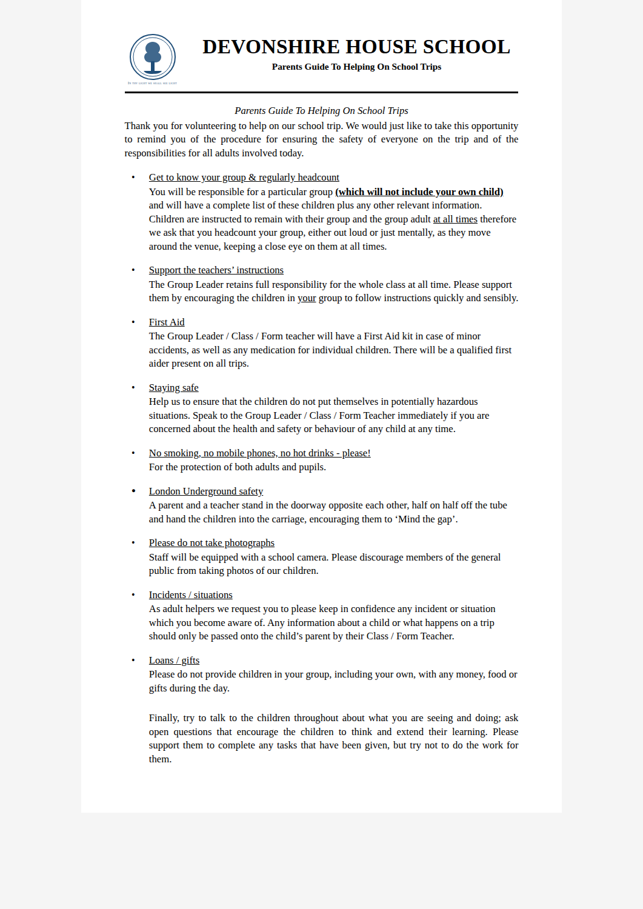In thy light we shall see light
DEVONSHIRE HOUSE SCHOOL
Parents Guide To Helping On School Trips
Parents Guide To Helping On School Trips
Thank you for volunteering to help on our school trip. We would just like to take this opportunity to remind you of the procedure for ensuring the safety of everyone on the trip and of the responsibilities for all adults involved today.
Get to know your group & regularly headcount You will be responsible for a particular group (which will not include your own child) and will have a complete list of these children plus any other relevant information. Children are instructed to remain with their group and the group adult at all times therefore we ask that you headcount your group, either out loud or just mentally, as they move around the venue, keeping a close eye on them at all times.
Support the teachers’ instructions The Group Leader retains full responsibility for the whole class at all time. Please support them by encouraging the children in your group to follow instructions quickly and sensibly.
First Aid The Group Leader / Class / Form teacher will have a First Aid kit in case of minor accidents, as well as any medication for individual children. There will be a qualified first aider present on all trips.
Staying safe Help us to ensure that the children do not put themselves in potentially hazardous situations. Speak to the Group Leader / Class / Form Teacher immediately if you are concerned about the health and safety or behaviour of any child at any time.
No smoking, no mobile phones, no hot drinks - please! For the protection of both adults and pupils.
London Underground safety A parent and a teacher stand in the doorway opposite each other, half on half off the tube and hand the children into the carriage, encouraging them to ‘Mind the gap’.
Please do not take photographs Staff will be equipped with a school camera. Please discourage members of the general public from taking photos of our children.
Incidents / situations As adult helpers we request you to please keep in confidence any incident or situation which you become aware of. Any information about a child or what happens on a trip should only be passed onto the child’s parent by their Class / Form Teacher.
Loans / gifts Please do not provide children in your group, including your own, with any money, food or gifts during the day.
Finally, try to talk to the children throughout about what you are seeing and doing; ask open questions that encourage the children to think and extend their learning. Please support them to complete any tasks that have been given, but try not to do the work for them.